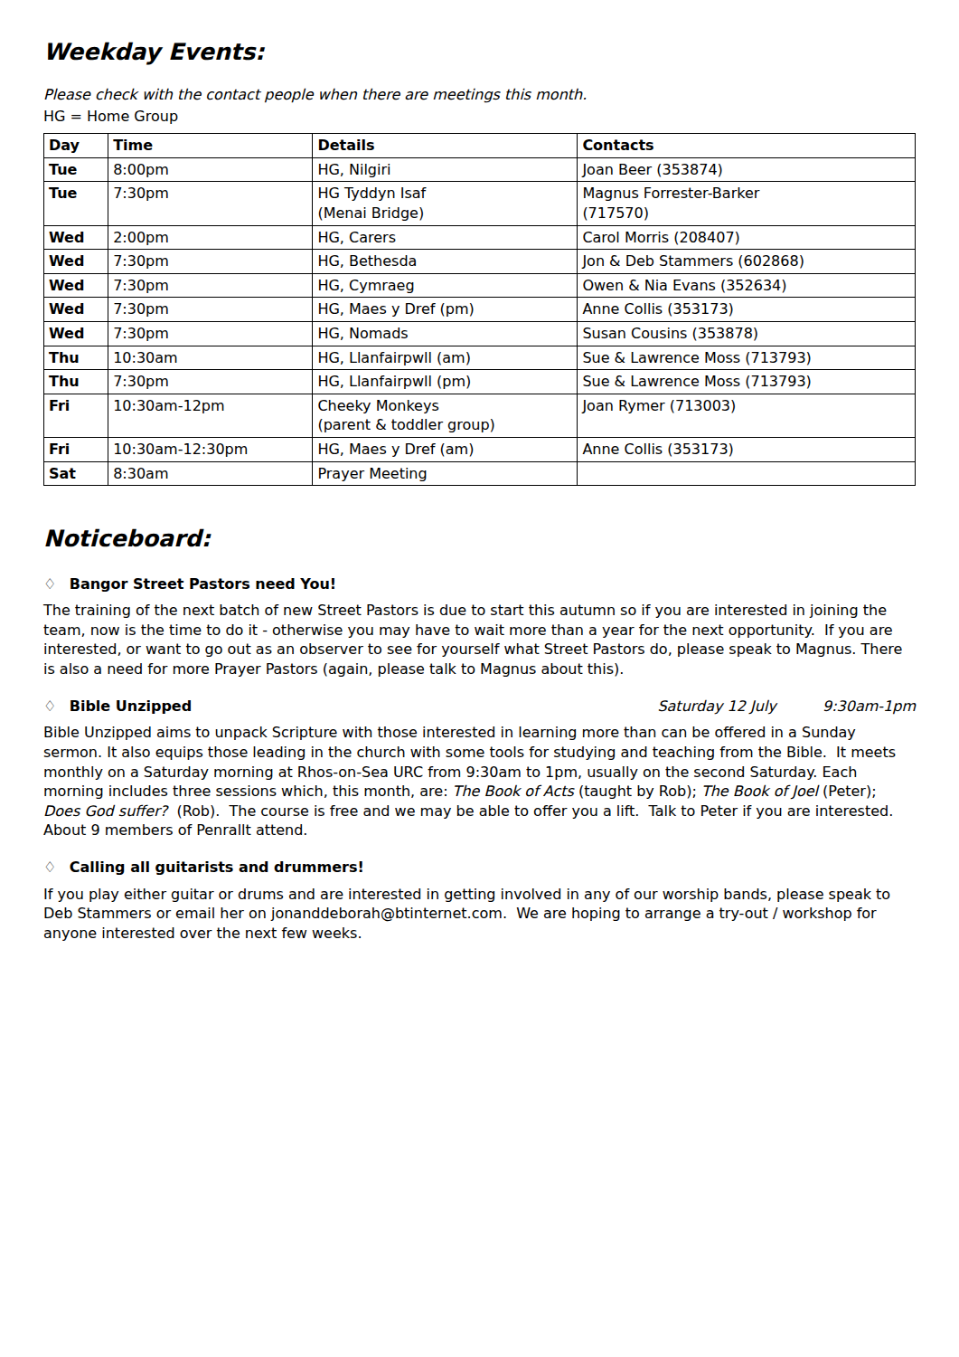Weekday Events:
Please check with the contact people when there are meetings this month.
HG = Home Group
| Day | Time | Details | Contacts |
| --- | --- | --- | --- |
| Tue | 8:00pm | HG, Nilgiri | Joan Beer (353874) |
| Tue | 7:30pm | HG Tyddyn Isaf (Menai Bridge) | Magnus Forrester-Barker (717570) |
| Wed | 2:00pm | HG, Carers | Carol Morris (208407) |
| Wed | 7:30pm | HG, Bethesda | Jon & Deb Stammers (602868) |
| Wed | 7:30pm | HG, Cymraeg | Owen & Nia Evans (352634) |
| Wed | 7:30pm | HG, Maes y Dref (pm) | Anne Collis (353173) |
| Wed | 7:30pm | HG, Nomads | Susan Cousins (353878) |
| Thu | 10:30am | HG, Llanfairpwll (am) | Sue & Lawrence Moss (713793) |
| Thu | 7:30pm | HG, Llanfairpwll (pm) | Sue & Lawrence Moss (713793) |
| Fri | 10:30am-12pm | Cheeky Monkeys (parent & toddler group) | Joan Rymer (713003) |
| Fri | 10:30am-12:30pm | HG, Maes y Dref (am) | Anne Collis (353173) |
| Sat | 8:30am | Prayer Meeting | |
Noticeboard:
♢Bangor Street Pastors need You!
The training of the next batch of new Street Pastors is due to start this autumn so if you are interested in joining the team, now is the time to do it - otherwise you may have to wait more than a year for the next opportunity. If you are interested, or want to go out as an observer to see for yourself what Street Pastors do, please speak to Magnus. There is also a need for more Prayer Pastors (again, please talk to Magnus about this).
♢Bible UnzippedSaturday 12 July9:30am-1pm
Bible Unzipped aims to unpack Scripture with those interested in learning more than can be offered in a Sunday sermon. It also equips those leading in the church with some tools for studying and teaching from the Bible. It meets monthly on a Saturday morning at Rhos-on-Sea URC from 9:30am to 1pm, usually on the second Saturday. Each morning includes three sessions which, this month, are: The Book of Acts (taught by Rob); The Book of Joel (Peter); Does God suffer? (Rob). The course is free and we may be able to offer you a lift. Talk to Peter if you are interested. About 9 members of Penrallt attend.
♢Calling all guitarists and drummers!
If you play either guitar or drums and are interested in getting involved in any of our worship bands, please speak to Deb Stammers or email her on jonanddeborah@btinternet.com. We are hoping to arrange a try-out / workshop for anyone interested over the next few weeks.